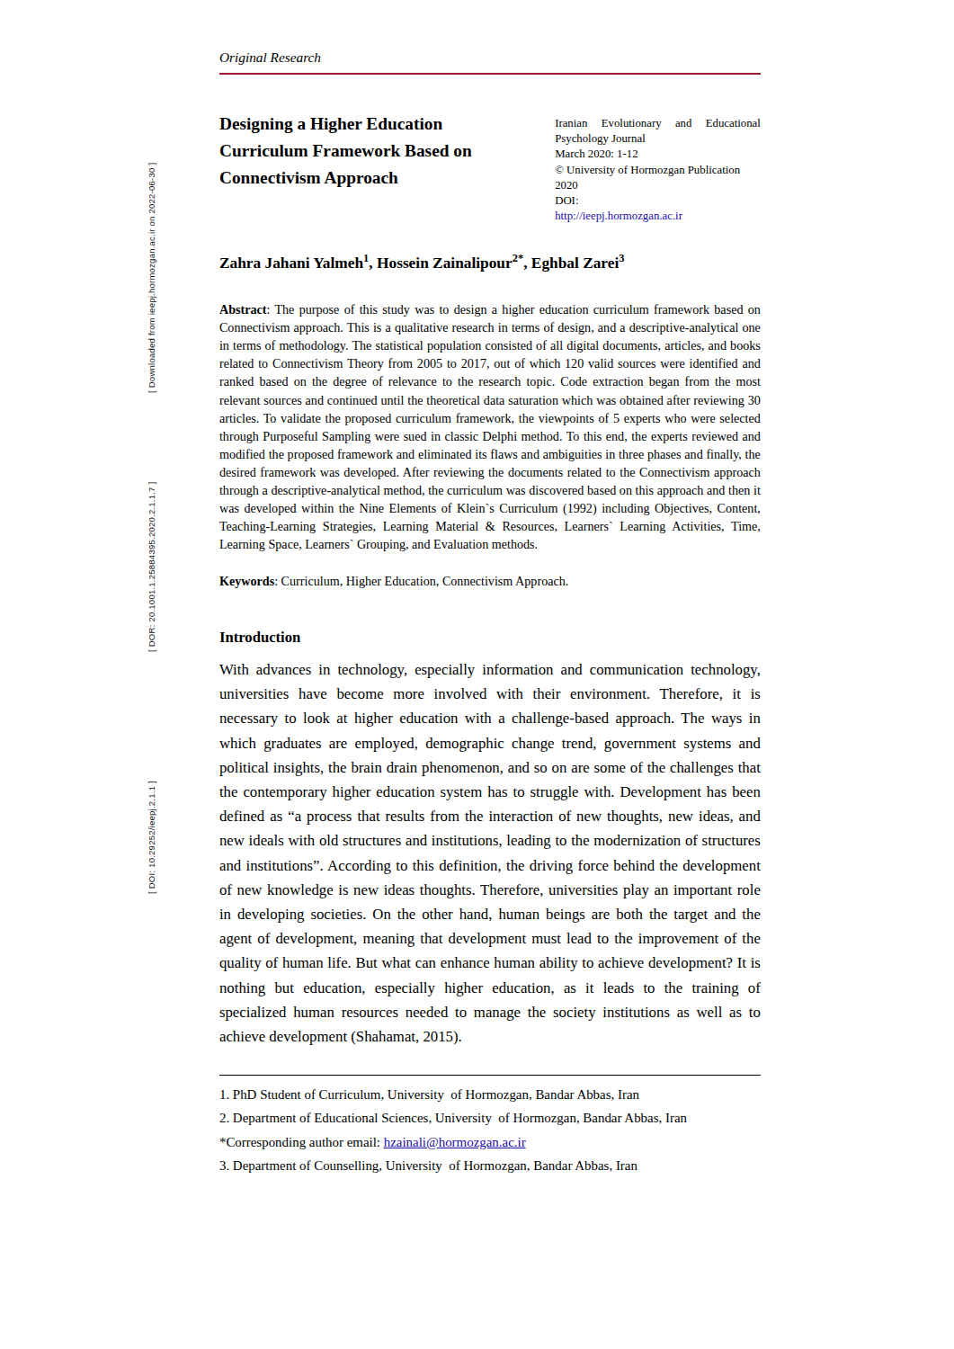[ Downloaded from ieepj.hormozgan.ac.ir on 2022-06-30 ]
[ DOR: 20.1001.1.25884395.2020.2.1.1.7 ]
[ DOI: 10.29252/ieepj.2.1.1 ]
Original Research
Designing a Higher Education Curriculum Framework Based on Connectivism Approach
Iranian Evolutionary and Educational
Psychology Journal
March 2020: 1-12
© University of Hormozgan Publication 2020
DOI:
http://ieepj.hormozgan.ac.ir
Zahra Jahani Yalmeh1, Hossein Zainalipour2*, Eghbal Zarei3
Abstract: The purpose of this study was to design a higher education curriculum framework based on Connectivism approach. This is a qualitative research in terms of design, and a descriptive-analytical one in terms of methodology. The statistical population consisted of all digital documents, articles, and books related to Connectivism Theory from 2005 to 2017, out of which 120 valid sources were identified and ranked based on the degree of relevance to the research topic. Code extraction began from the most relevant sources and continued until the theoretical data saturation which was obtained after reviewing 30 articles. To validate the proposed curriculum framework, the viewpoints of 5 experts who were selected through Purposeful Sampling were sued in classic Delphi method. To this end, the experts reviewed and modified the proposed framework and eliminated its flaws and ambiguities in three phases and finally, the desired framework was developed. After reviewing the documents related to the Connectivism approach through a descriptive-analytical method, the curriculum was discovered based on this approach and then it was developed within the Nine Elements of Klein`s Curriculum (1992) including Objectives, Content, Teaching-Learning Strategies, Learning Material & Resources, Learners` Learning Activities, Time, Learning Space, Learners` Grouping, and Evaluation methods.
Keywords: Curriculum, Higher Education, Connectivism Approach.
Introduction
With advances in technology, especially information and communication technology, universities have become more involved with their environment. Therefore, it is necessary to look at higher education with a challenge-based approach. The ways in which graduates are employed, demographic change trend, government systems and political insights, the brain drain phenomenon, and so on are some of the challenges that the contemporary higher education system has to struggle with. Development has been defined as “a process that results from the interaction of new thoughts, new ideas, and new ideals with old structures and institutions, leading to the modernization of structures and institutions”. According to this definition, the driving force behind the development of new knowledge is new ideas thoughts. Therefore, universities play an important role in developing societies. On the other hand, human beings are both the target and the agent of development, meaning that development must lead to the improvement of the quality of human life. But what can enhance human ability to achieve development? It is nothing but education, especially higher education, as it leads to the training of specialized human resources needed to manage the society institutions as well as to achieve development (Shahamat, 2015).
1. PhD Student of Curriculum, University of Hormozgan, Bandar Abbas, Iran
2. Department of Educational Sciences, University of Hormozgan, Bandar Abbas, Iran
*Corresponding author email: hzainali@hormozgan.ac.ir
3. Department of Counselling, University of Hormozgan, Bandar Abbas, Iran